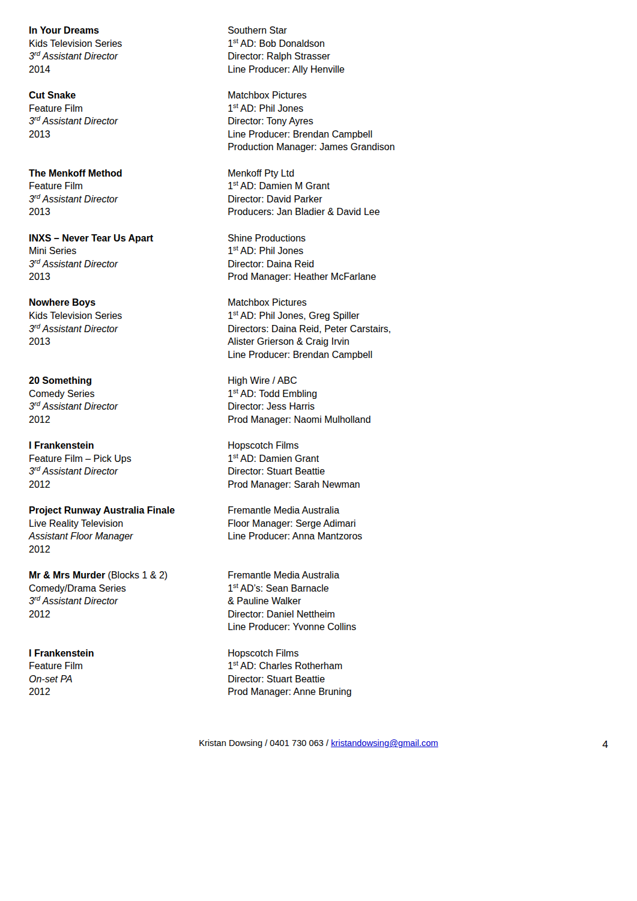| In Your Dreams Kids Television Series 3 rd Assistant Director 2014 | Southern Star 1 st AD: Bob Donaldson Director: Ralph Strasser Line Producer: Ally Henville |
| Cut Snake Feature Film 3 rd Assistant Director 2013 | Matchbox Pictures 1 st AD: Phil Jones Director: Tony Ayres Line Producer: Brendan Campbell Production Manager: James Grandison |
| The Menkoff Method Feature Film 3 rd Assistant Director 2013 | Menkoff Pty Ltd 1 st AD: Damien M Grant Director: David Parker Producers: Jan Bladier & David Lee |
| INXS – Never Tear Us Apart Mini Series 3 rd Assistant Director 2013 | Shine Productions 1 st AD: Phil Jones Director: Daina Reid Prod Manager: Heather McFarlane |
| Nowhere Boys Kids Television Series 3 rd Assistant Director 2013 | Matchbox Pictures 1 st AD: Phil Jones, Greg Spiller Directors: Daina Reid, Peter Carstairs, Alister Grierson & Craig Irvin Line Producer: Brendan Campbell |
| 20 Something Comedy Series 3 rd Assistant Director 2012 | High Wire / ABC 1 st AD: Todd Embling Director: Jess Harris Prod Manager: Naomi Mulholland |
| I Frankenstein Feature Film – Pick Ups 3 rd Assistant Director 2012 | Hopscotch Films 1 st AD: Damien Grant Director: Stuart Beattie Prod Manager: Sarah Newman |
| Project Runway Australia Finale Live Reality Television Assistant Floor Manager 2012 | Fremantle Media Australia Floor Manager: Serge Adimari Line Producer: Anna Mantzoros |
| Mr & Mrs Murder (Blocks 1 & 2) Comedy/Drama Series 3 rd Assistant Director 2012 | Fremantle Media Australia 1 st AD’s: Sean Barnacle & Pauline Walker Director: Daniel Nettheim Line Producer: Yvonne Collins |
| I Frankenstein Feature Film On-set PA 2012 | Hopscotch Films 1 st AD: Charles Rotherham Director: Stuart Beattie Prod Manager: Anne Bruning |
Kristan Dowsing / 0401 730 063 / kristandowsing@gmail.com
4